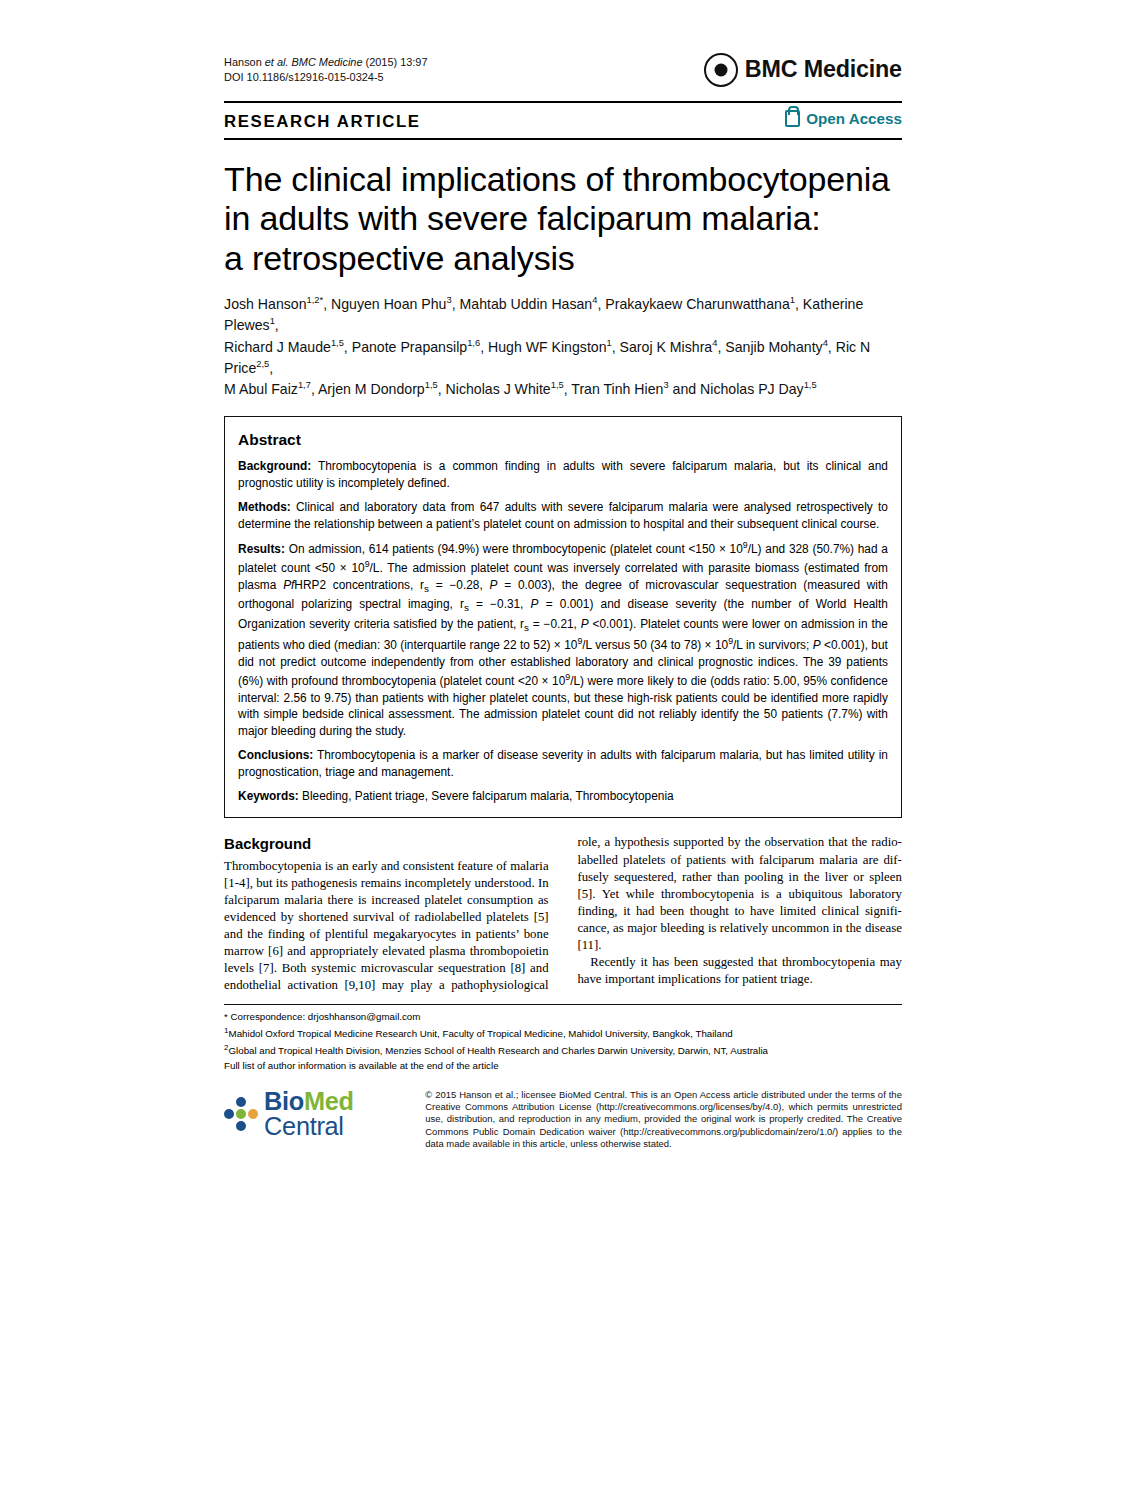Hanson et al. BMC Medicine (2015) 13:97
DOI 10.1186/s12916-015-0324-5
BMC Medicine
Research Article
Open Access
The clinical implications of thrombocytopenia
in adults with severe falciparum malaria:
a retrospective analysis
Josh Hanson1,2*, Nguyen Hoan Phu3, Mahtab Uddin Hasan4, Prakaykaew Charunwatthana1, Katherine Plewes1,
Richard J Maude1,5, Panote Prapansilp1,6, Hugh WF Kingston1, Saroj K Mishra4, Sanjib Mohanty4, Ric N Price2,5,
M Abul Faiz1,7, Arjen M Dondorp1,5, Nicholas J White1,5, Tran Tinh Hien3 and Nicholas PJ Day1,5
Abstract
Background: Thrombocytopenia is a common finding in adults with severe falciparum malaria, but its clinical and prognostic utility is incompletely defined.
Methods: Clinical and laboratory data from 647 adults with severe falciparum malaria were analysed retrospectively to determine the relationship between a patient’s platelet count on admission to hospital and their subsequent clinical course.
Results: On admission, 614 patients (94.9%) were thrombocytopenic (platelet count <150 × 109/L) and 328 (50.7%) had a platelet count <50 × 109/L. The admission platelet count was inversely correlated with parasite biomass (estimated from plasma Pf HRP2 concentrations, rs = −0.28, P = 0.003), the degree of microvascular sequestration (measured with orthogonal polarizing spectral imaging, rs = −0.31, P = 0.001) and disease severity (the number of World Health Organization severity criteria satisfied by the patient, rs = −0.21, P <0.001). Platelet counts were lower on admission in the patients who died (median: 30 (interquartile range 22 to 52) × 109/L versus 50 (34 to 78) × 109/L in survivors; P <0.001), but did not predict outcome independently from other established laboratory and clinical prognostic indices. The 39 patients (6%) with profound thrombocytopenia (platelet count <20 × 109/L) were more likely to die (odds ratio: 5.00, 95% confidence interval: 2.56 to 9.75) than patients with higher platelet counts, but these high-risk patients could be identified more rapidly with simple bedside clinical assessment. The admission platelet count did not reliably identify the 50 patients (7.7%) with major bleeding during the study.
Conclusions: Thrombocytopenia is a marker of disease severity in adults with falciparum malaria, but has limited utility in prognostication, triage and management.
Keywords: Bleeding, Patient triage, Severe falciparum malaria, Thrombocytopenia
Background
Thrombocytopenia is an early and consistent feature of malaria [1-4], but its pathogenesis remains incompletely understood. In falciparum malaria there is increased platelet consumption as evidenced by shortened survival of radiolabelled platelets [5] and the finding of plentiful megakaryocytes in patients’ bone marrow [6] and appropriately elevated plasma thrombopoietin levels [7]. Both systemic microvascular sequestration [8] and endothelial activation [9,10] may play a pathophysiological role, a hypothesis supported by the observation that the radiolabelled platelets of patients with falciparum malaria are diffusely sequestered, rather than pooling in the liver or spleen [5]. Yet while thrombocytopenia is a ubiquitous laboratory finding, it had been thought to have limited clinical significance, as major bleeding is relatively uncommon in the disease [11].
Recently it has been suggested that thrombocytopenia may have important implications for patient triage.
* Correspondence: drjoshhanson@gmail.com
1Mahidol Oxford Tropical Medicine Research Unit, Faculty of Tropical Medicine, Mahidol University, Bangkok, Thailand
2Global and Tropical Health Division, Menzies School of Health Research and Charles Darwin University, Darwin, NT, Australia
Full list of author information is available at the end of the article
BioMed Central
© 2015 Hanson et al.; licensee BioMed Central. This is an Open Access article distributed under the terms of the Creative Commons Attribution License (http://creativecommons.org/licenses/by/4.0), which permits unrestricted use, distribution, and reproduction in any medium, provided the original work is properly credited. The Creative Commons Public Domain Dedication waiver (http://creativecommons.org/publicdomain/zero/1.0/) applies to the data made available in this article, unless otherwise stated.